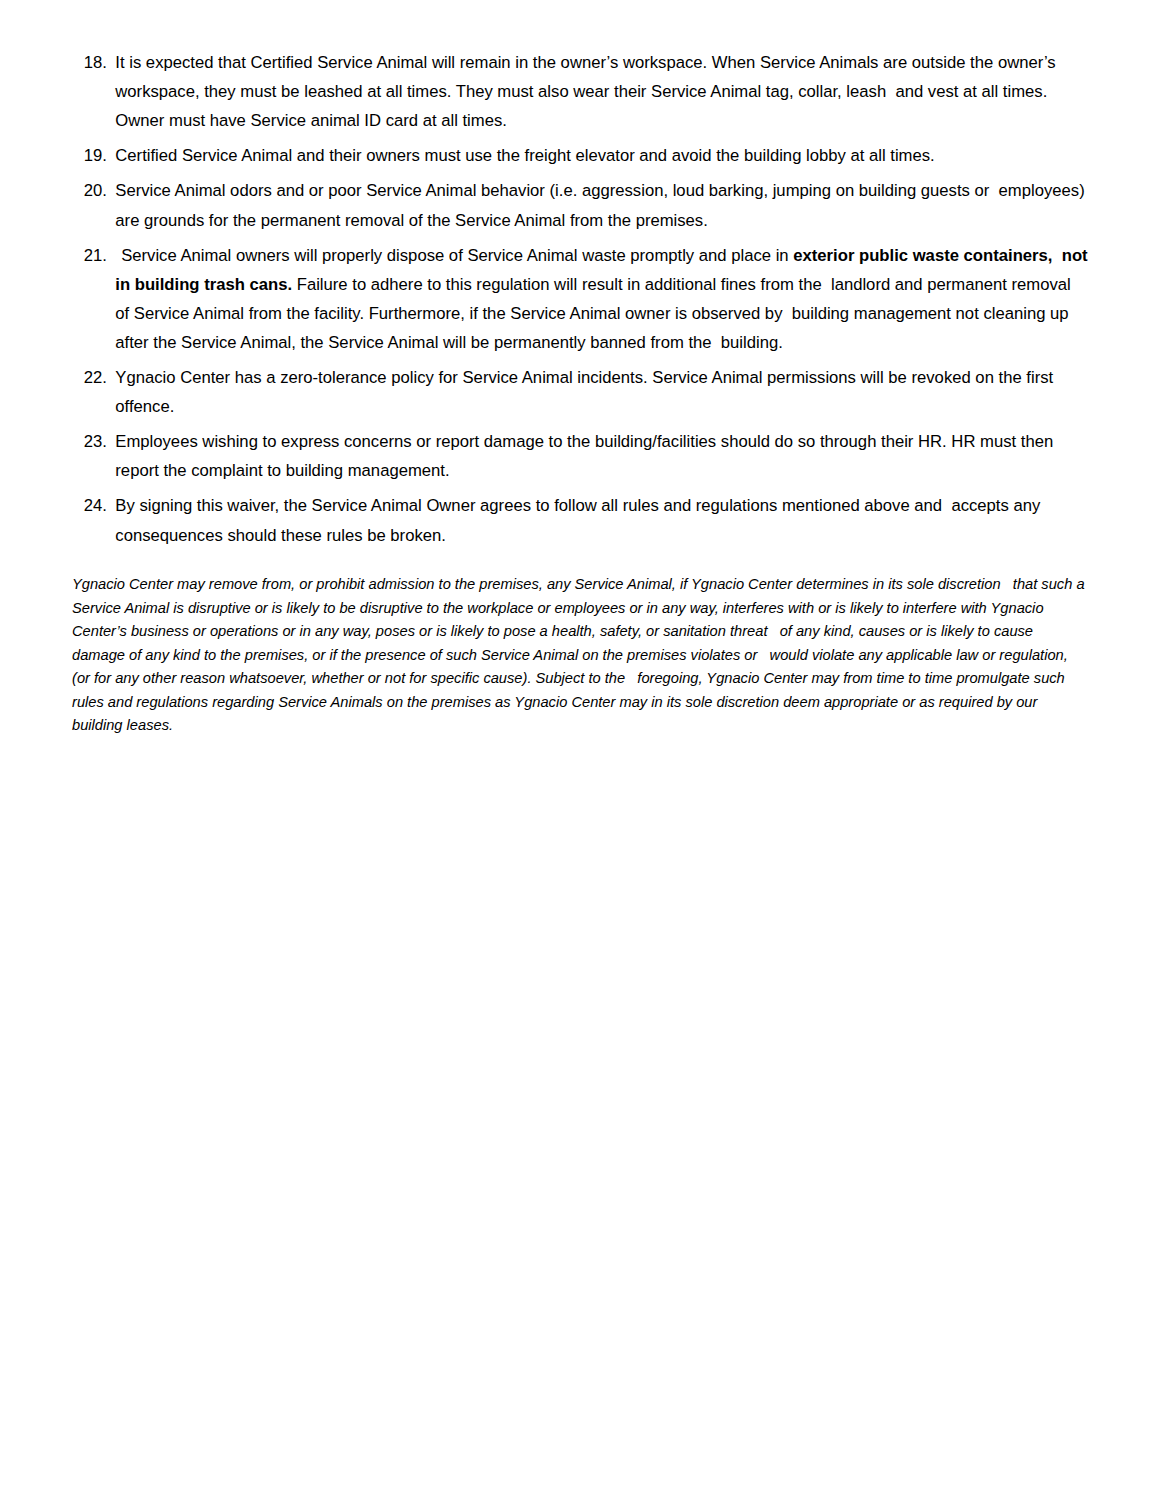18. It is expected that Certified Service Animal will remain in the owner’s workspace. When Service Animals are outside the owner’s workspace, they must be leashed at all times. They must also wear their Service Animal tag, collar, leash and vest at all times. Owner must have Service animal ID card at all times.
19. Certified Service Animal and their owners must use the freight elevator and avoid the building lobby at all times.
20. Service Animal odors and or poor Service Animal behavior (i.e. aggression, loud barking, jumping on building guests or employees) are grounds for the permanent removal of the Service Animal from the premises.
21. Service Animal owners will properly dispose of Service Animal waste promptly and place in exterior public waste containers, not in building trash cans. Failure to adhere to this regulation will result in additional fines from the landlord and permanent removal of Service Animal from the facility. Furthermore, if the Service Animal owner is observed by building management not cleaning up after the Service Animal, the Service Animal will be permanently banned from the building.
22. Ygnacio Center has a zero-tolerance policy for Service Animal incidents. Service Animal permissions will be revoked on the first offence.
23. Employees wishing to express concerns or report damage to the building/facilities should do so through their HR. HR must then report the complaint to building management.
24. By signing this waiver, the Service Animal Owner agrees to follow all rules and regulations mentioned above and accepts any consequences should these rules be broken.
Ygnacio Center may remove from, or prohibit admission to the premises, any Service Animal, if Ygnacio Center determines in its sole discretion that such a Service Animal is disruptive or is likely to be disruptive to the workplace or employees or in any way, interferes with or is likely to interfere with Ygnacio Center’s business or operations or in any way, poses or is likely to pose a health, safety, or sanitation threat of any kind, causes or is likely to cause damage of any kind to the premises, or if the presence of such Service Animal on the premises violates or would violate any applicable law or regulation, (or for any other reason whatsoever, whether or not for specific cause). Subject to the foregoing, Ygnacio Center may from time to time promulgate such rules and regulations regarding Service Animals on the premises as Ygnacio Center may in its sole discretion deem appropriate or as required by our building leases.